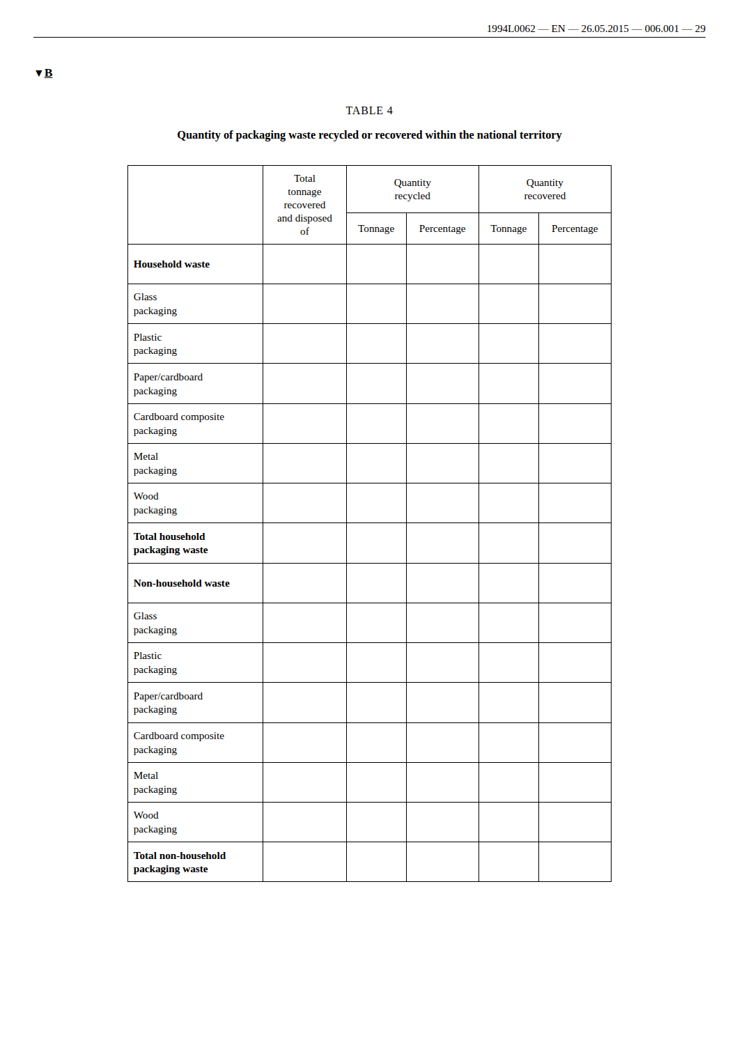1994L0062 — EN — 26.05.2015 — 006.001 — 29
▼B
TABLE 4
Quantity of packaging waste recycled or recovered within the national territory
| | Total tonnage recovered and disposed of | Quantity recycled | Quantity recovered |
| --- | --- | --- | --- |
| Tonnage | Percentage | Tonnage | Percentage |
| Household waste | | | | | |
| Glass packaging | | | | | |
| Plastic packaging | | | | | |
| Paper/cardboard packaging | | | | | |
| Cardboard composite packaging | | | | | |
| Metal packaging | | | | | |
| Wood packaging | | | | | |
| Total household packaging waste | | | | | |
| Non-household waste | | | | | |
| Glass packaging | | | | | |
| Plastic packaging | | | | | |
| Paper/cardboard packaging | | | | | |
| Cardboard composite packaging | | | | | |
| Metal packaging | | | | | |
| Wood packaging | | | | | |
| Total non-household packaging waste | | | | | |